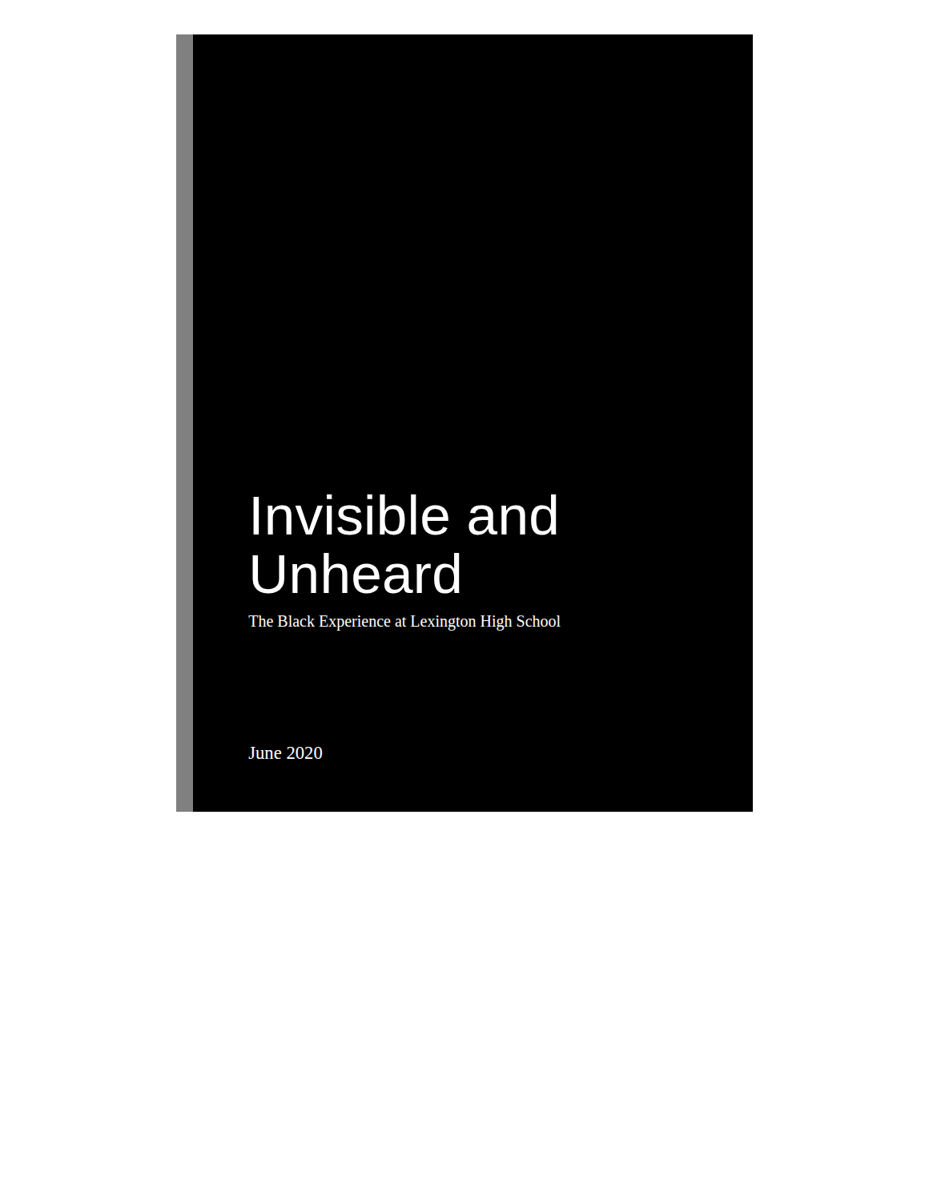Invisible and Unheard
The Black Experience at Lexington High School
June 2020